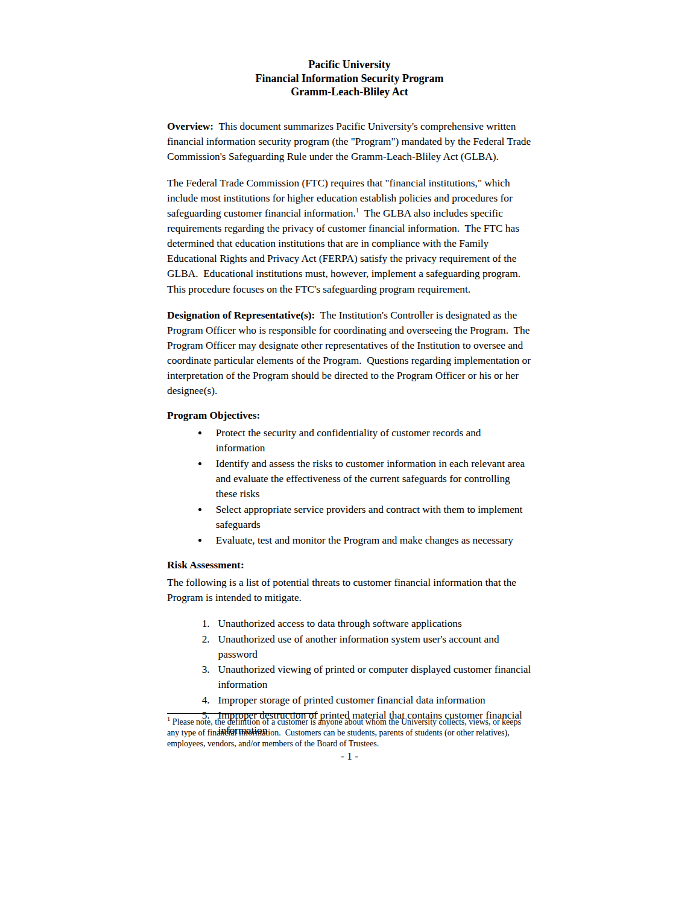Pacific University Financial Information Security Program Gramm-Leach-Bliley Act
Overview: This document summarizes Pacific University's comprehensive written financial information security program (the "Program") mandated by the Federal Trade Commission's Safeguarding Rule under the Gramm-Leach-Bliley Act (GLBA).
The Federal Trade Commission (FTC) requires that "financial institutions," which include most institutions for higher education establish policies and procedures for safeguarding customer financial information.1 The GLBA also includes specific requirements regarding the privacy of customer financial information. The FTC has determined that education institutions that are in compliance with the Family Educational Rights and Privacy Act (FERPA) satisfy the privacy requirement of the GLBA. Educational institutions must, however, implement a safeguarding program. This procedure focuses on the FTC's safeguarding program requirement.
Designation of Representative(s): The Institution's Controller is designated as the Program Officer who is responsible for coordinating and overseeing the Program. The Program Officer may designate other representatives of the Institution to oversee and coordinate particular elements of the Program. Questions regarding implementation or interpretation of the Program should be directed to the Program Officer or his or her designee(s).
Program Objectives:
Protect the security and confidentiality of customer records and information
Identify and assess the risks to customer information in each relevant area and evaluate the effectiveness of the current safeguards for controlling these risks
Select appropriate service providers and contract with them to implement safeguards
Evaluate, test and monitor the Program and make changes as necessary
Risk Assessment:
The following is a list of potential threats to customer financial information that the Program is intended to mitigate.
Unauthorized access to data through software applications
Unauthorized use of another information system user's account and password
Unauthorized viewing of printed or computer displayed customer financial information
Improper storage of printed customer financial data information
Improper destruction of printed material that contains customer financial information
1 Please note, the definition of a customer is anyone about whom the University collects, views, or keeps any type of financial information. Customers can be students, parents of students (or other relatives), employees, vendors, and/or members of the Board of Trustees.
- 1 -